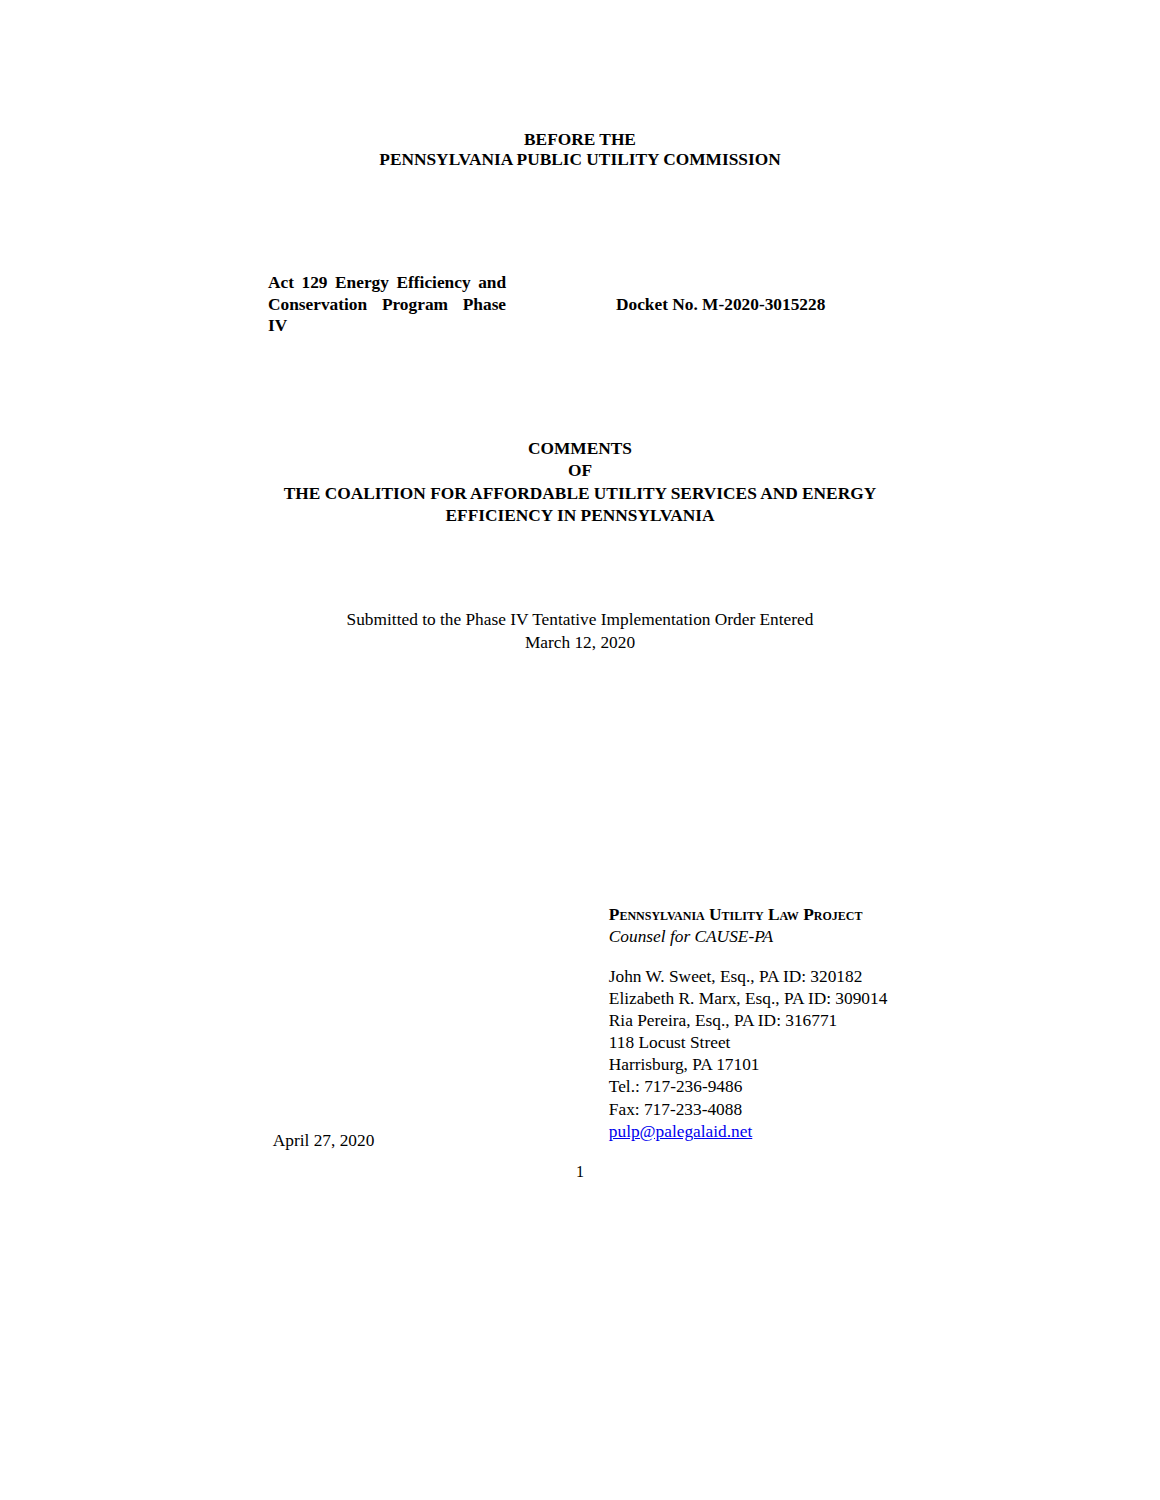BEFORE THE
PENNSYLVANIA PUBLIC UTILITY COMMISSION
| Act 129 Energy Efficiency and Conservation Program Phase IV | Docket No. M-2020-3015228 |
COMMENTS
OF
THE COALITION FOR AFFORDABLE UTILITY SERVICES AND ENERGY EFFICIENCY IN PENNSYLVANIA
Submitted to the Phase IV Tentative Implementation Order Entered
March 12, 2020
Pennsylvania Utility Law Project
Counsel for CAUSE-PA John W. Sweet, Esq., PA ID: 320182
Elizabeth R. Marx, Esq., PA ID: 309014
Ria Pereira, Esq., PA ID: 316771
118 Locust Street
Harrisburg, PA 17101
Tel.: 717-236-9486
Fax: 717-233-4088
pulp@palegalaid.net
April 27, 2020
1